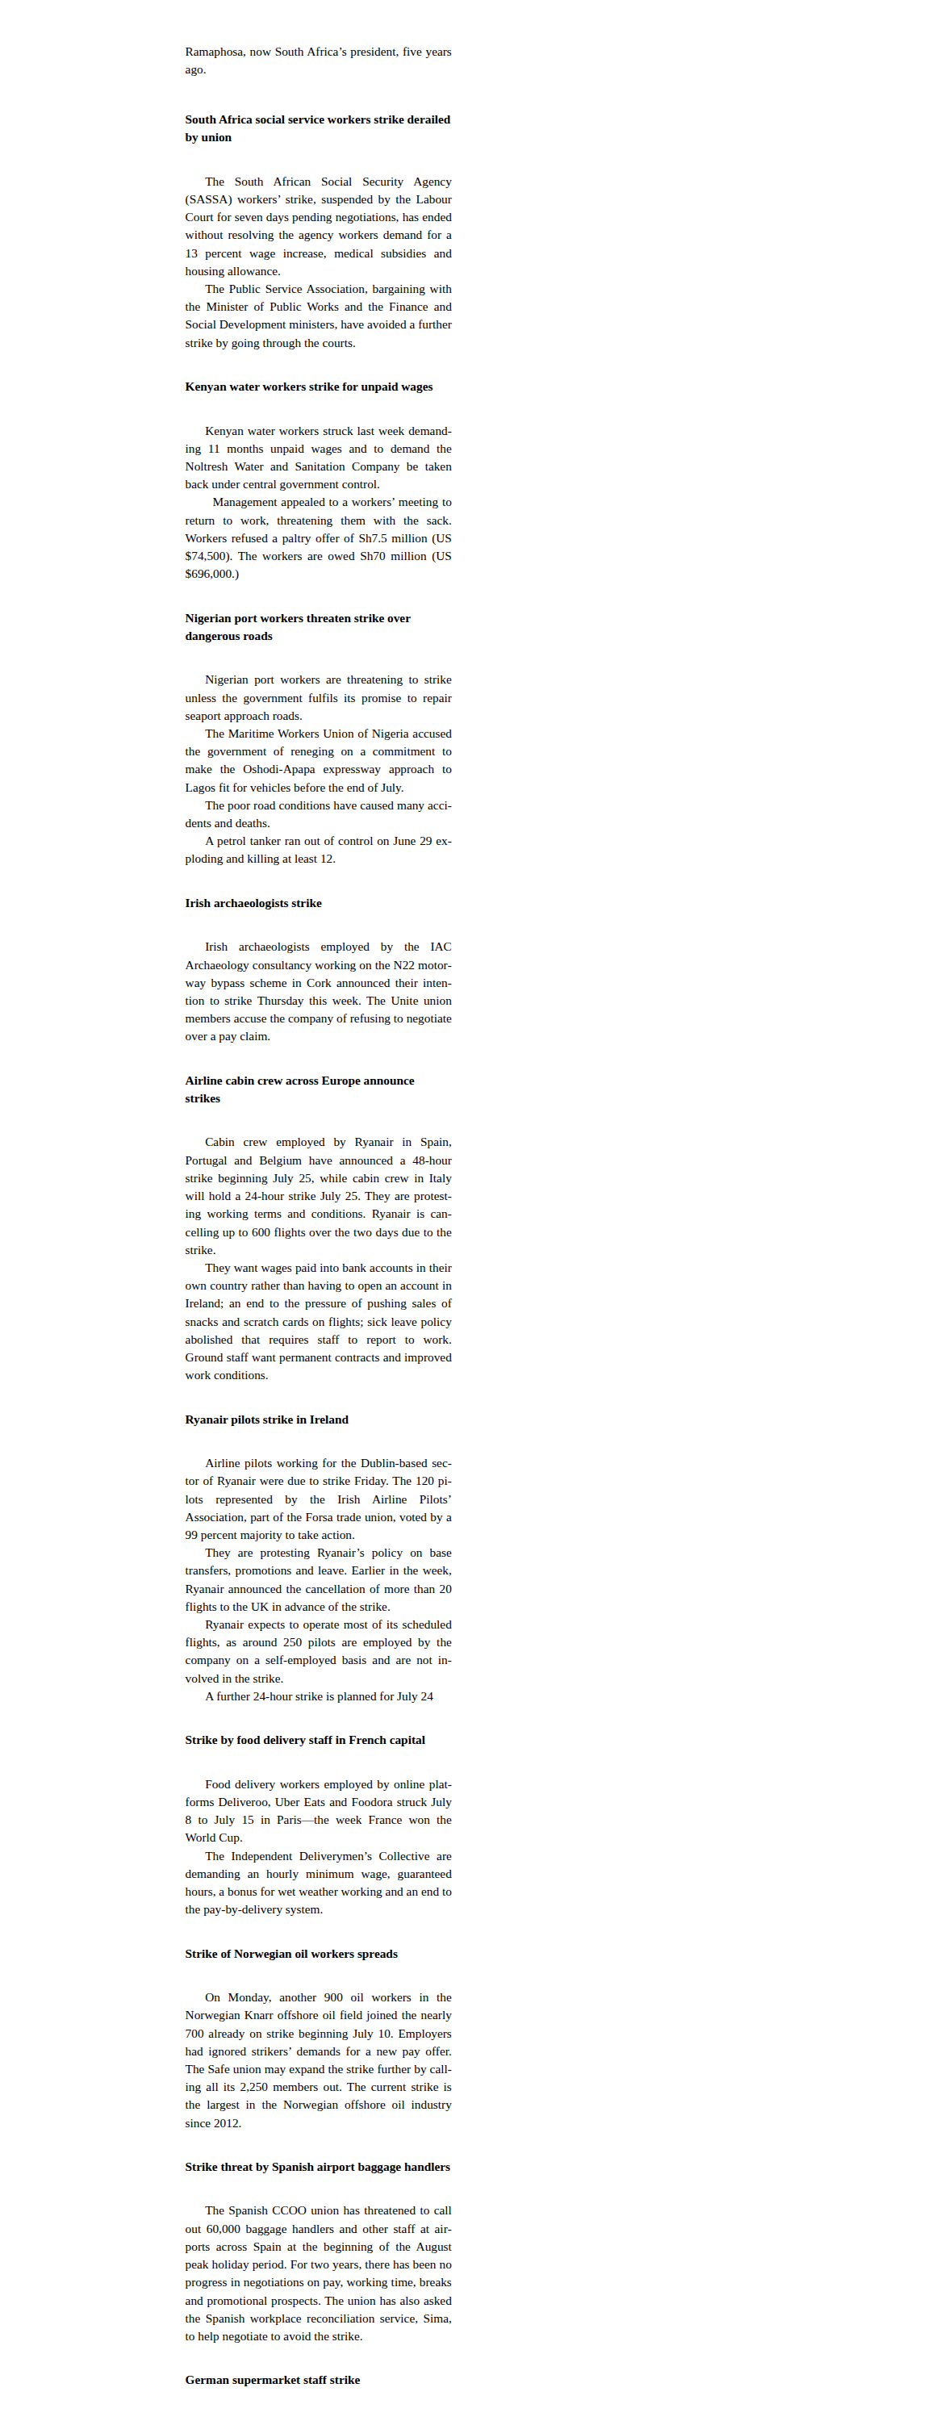Ramaphosa, now South Africa’s president, five years ago.
South Africa social service workers strike derailed by union
The South African Social Security Agency (SASSA) workers’ strike, suspended by the Labour Court for seven days pending negotiations, has ended without resolving the agency workers demand for a 13 percent wage increase, medical subsidies and housing allowance.
The Public Service Association, bargaining with the Minister of Public Works and the Finance and Social Development ministers, have avoided a further strike by going through the courts.
Kenyan water workers strike for unpaid wages
Kenyan water workers struck last week demanding 11 months unpaid wages and to demand the Noltresh Water and Sanitation Company be taken back under central government control.
Management appealed to a workers’ meeting to return to work, threatening them with the sack. Workers refused a paltry offer of Sh7.5 million (US $74,500). The workers are owed Sh70 million (US $696,000.)
Nigerian port workers threaten strike over dangerous roads
Nigerian port workers are threatening to strike unless the government fulfils its promise to repair seaport approach roads.
The Maritime Workers Union of Nigeria accused the government of reneging on a commitment to make the Oshodi-Apapa expressway approach to Lagos fit for vehicles before the end of July.
The poor road conditions have caused many accidents and deaths.
A petrol tanker ran out of control on June 29 exploding and killing at least 12.
Irish archaeologists strike
Irish archaeologists employed by the IAC Archaeology consultancy working on the N22 motorway bypass scheme in Cork announced their intention to strike Thursday this week. The Unite union members accuse the company of refusing to negotiate over a pay claim.
Airline cabin crew across Europe announce strikes
Cabin crew employed by Ryanair in Spain, Portugal and Belgium have announced a 48-hour strike beginning July 25, while cabin crew in Italy will hold a 24-hour strike July 25. They are protesting working terms and conditions. Ryanair is cancelling up to 600 flights over the two days due to the strike.
They want wages paid into bank accounts in their own country rather than having to open an account in Ireland; an end to the pressure of pushing sales of snacks and scratch cards on flights; sick leave policy abolished that requires staff to report to work. Ground staff want permanent contracts and improved work conditions.
Ryanair pilots strike in Ireland
Airline pilots working for the Dublin-based sector of Ryanair were due to strike Friday. The 120 pilots represented by the Irish Airline Pilots’ Association, part of the Forsa trade union, voted by a 99 percent majority to take action.
They are protesting Ryanair’s policy on base transfers, promotions and leave. Earlier in the week, Ryanair announced the cancellation of more than 20 flights to the UK in advance of the strike.
Ryanair expects to operate most of its scheduled flights, as around 250 pilots are employed by the company on a self-employed basis and are not involved in the strike.
A further 24-hour strike is planned for July 24
Strike by food delivery staff in French capital
Food delivery workers employed by online platforms Deliveroo, Uber Eats and Foodora struck July 8 to July 15 in Paris—the week France won the World Cup.
The Independent Deliverymen’s Collective are demanding an hourly minimum wage, guaranteed hours, a bonus for wet weather working and an end to the pay-by-delivery system.
Strike of Norwegian oil workers spreads
On Monday, another 900 oil workers in the Norwegian Knarr offshore oil field joined the nearly 700 already on strike beginning July 10. Employers had ignored strikers’ demands for a new pay offer. The Safe union may expand the strike further by calling all its 2,250 members out. The current strike is the largest in the Norwegian offshore oil industry since 2012.
Strike threat by Spanish airport baggage handlers
The Spanish CCOO union has threatened to call out 60,000 baggage handlers and other staff at airports across Spain at the beginning of the August peak holiday period. For two years, there has been no progress in negotiations on pay, working time, breaks and promotional prospects. The union has also asked the Spanish workplace reconciliation service, Sima, to help negotiate to avoid the strike.
German supermarket staff strike
© World Socialist Web Site